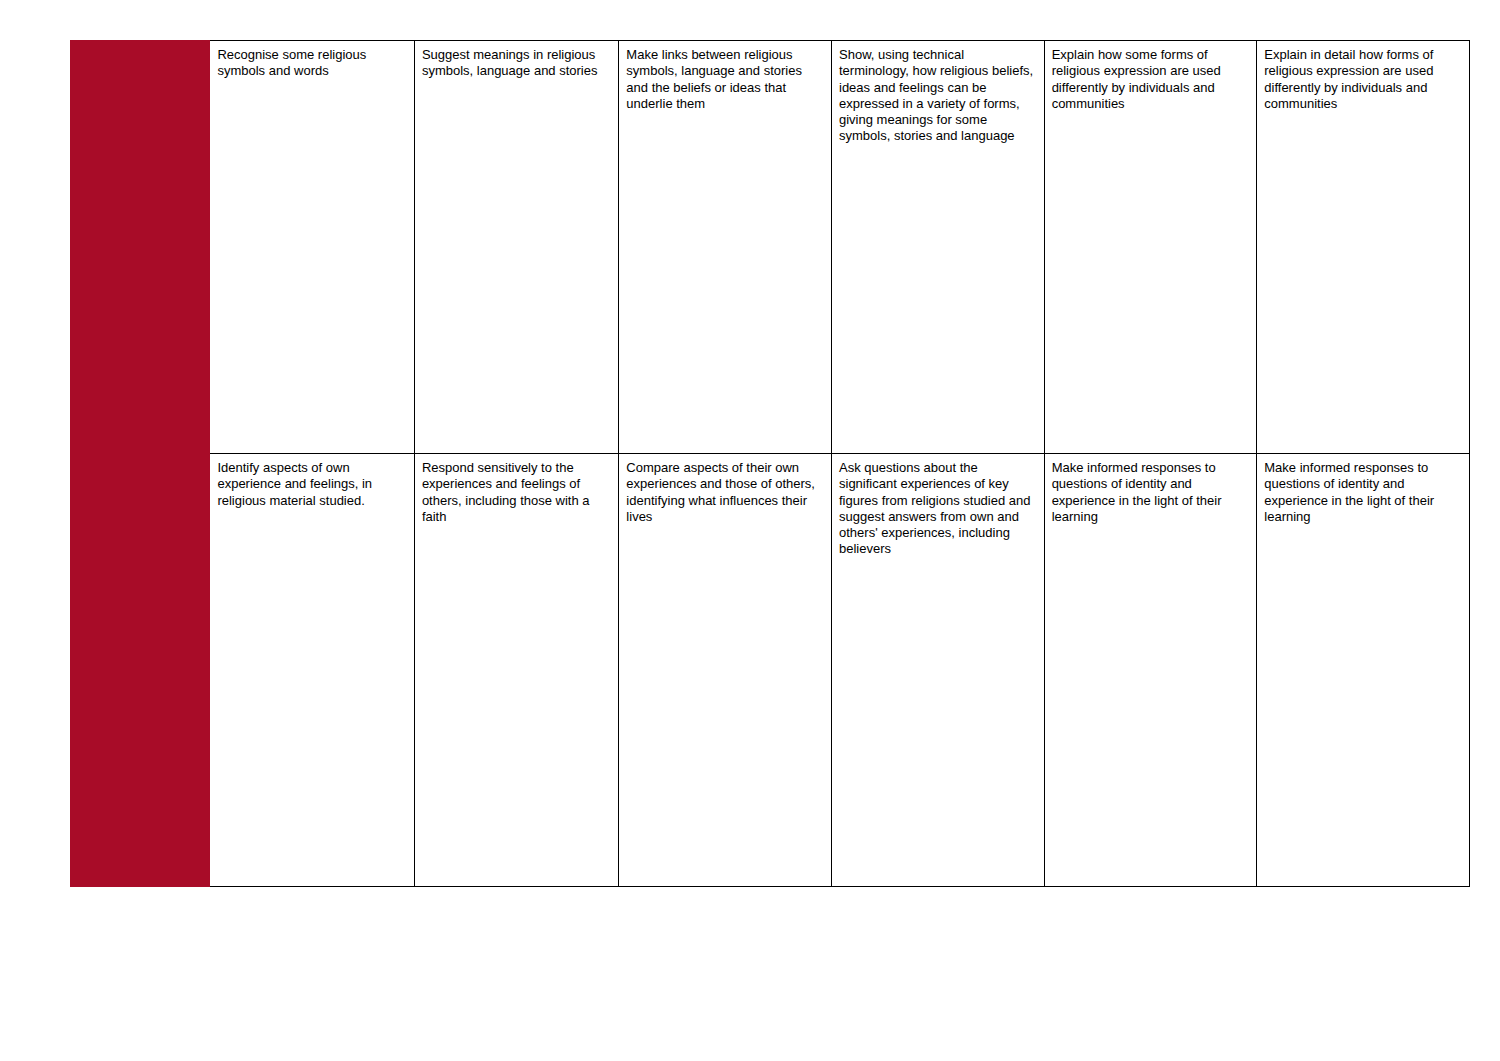| | | Recognise some religious symbols and words | Suggest meanings in religious symbols, language and stories | Make links between religious symbols, language and stories and the beliefs or ideas that underlie them | Show, using technical terminology, how religious beliefs, ideas and feelings can be expressed in a variety of forms, giving meanings for some symbols, stories and language | Explain how some forms of religious expression are used differently by individuals and communities | Explain in detail how forms of religious expression are used differently by individuals and communities |
| | Identify aspects of own experience and feelings, in religious material studied. | Respond sensitively to the experiences and feelings of others, including those with a faith | Compare aspects of their own experiences and those of others, identifying what influences their lives | Ask questions about the significant experiences of key figures from religions studied and suggest answers from own and others' experiences, including believers | Make informed responses to questions of identity and experience in the light of their learning | Make informed responses to questions of identity and experience in the light of their learning |